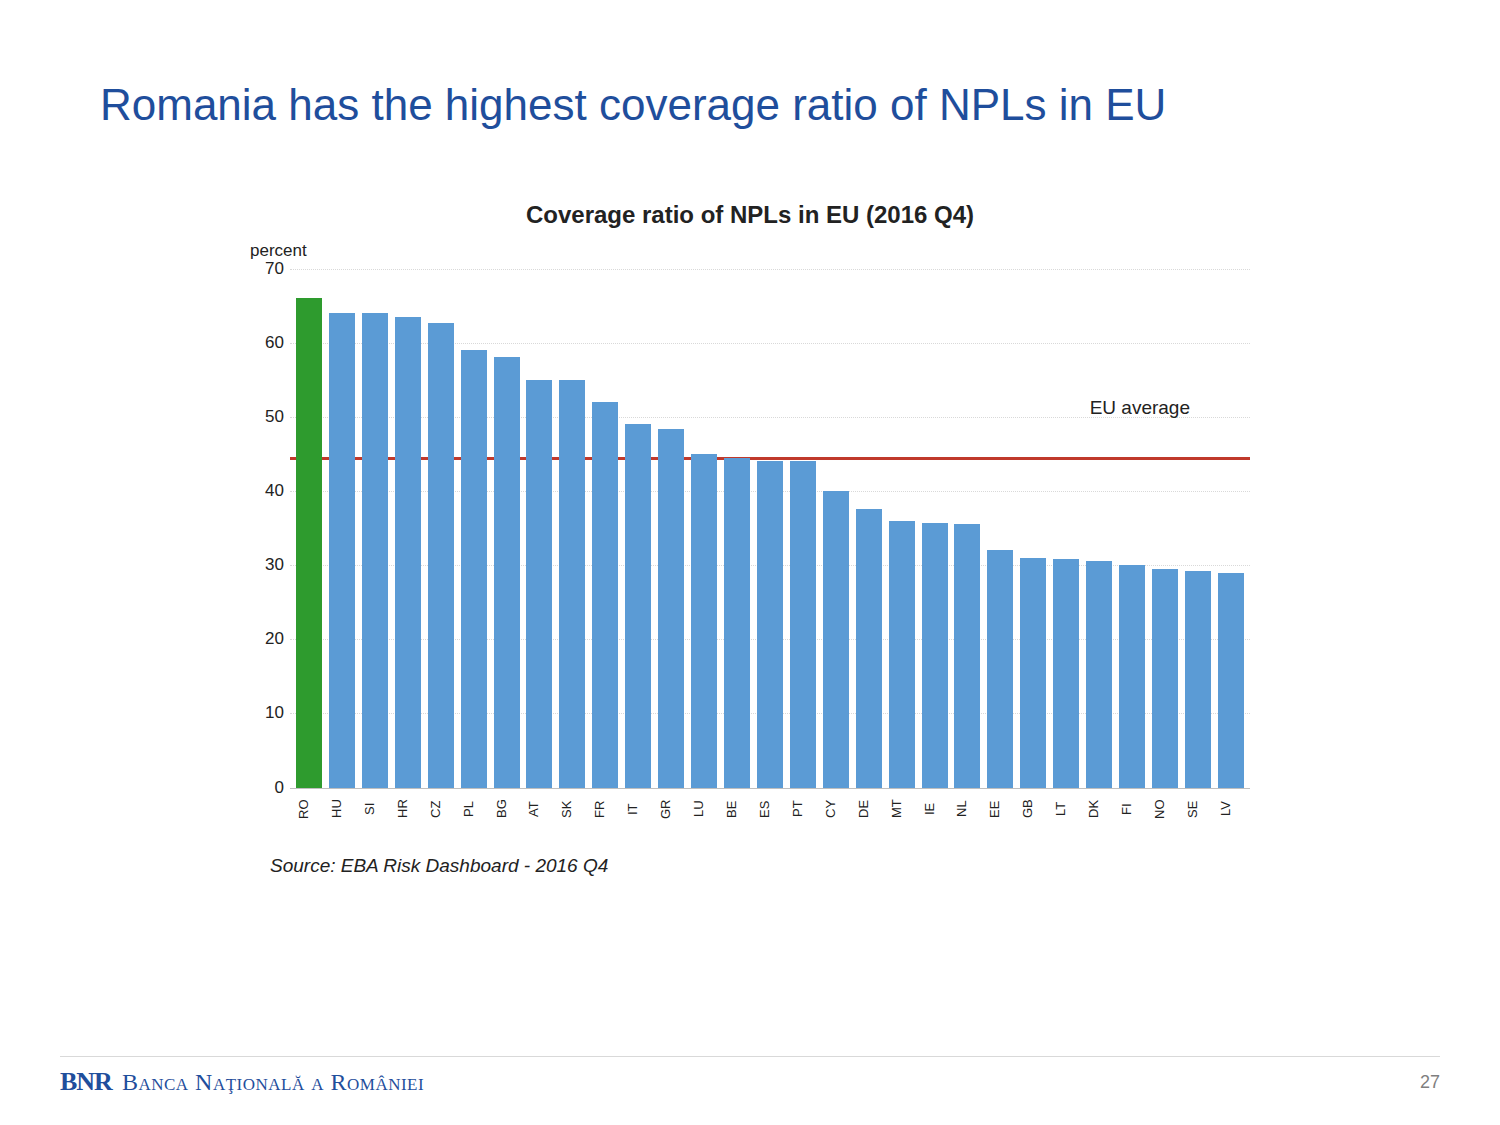Romania has the highest coverage ratio of NPLs in EU
Coverage ratio of NPLs in EU (2016 Q4)
percent
70
60
50
40
30
20
10
0
EU average
RO HU SI HR CZ PL BG AT SK FR IT GR LU BE ES PT CY DE MT IE NL EE GB LT DK FI NO SE LV
Source: EBA Risk Dashboard - 2016 Q4
BNR Banca Naţională a României
27